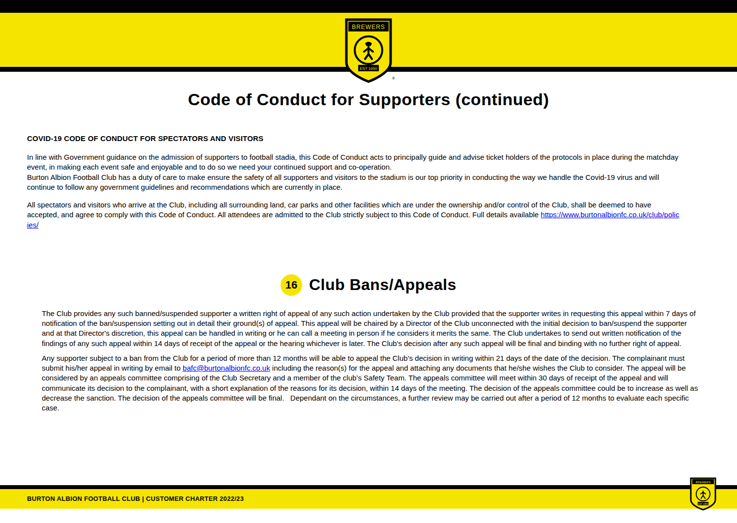BREWERS EST 1950 ®
Code of Conduct for Supporters (continued)
COVID-19 CODE OF CONDUCT FOR SPECTATORS AND VISITORS
In line with Government guidance on the admission of supporters to football stadia, this Code of Conduct acts to principally guide and advise ticket holders of the protocols in place during the matchday event, in making each event safe and enjoyable and to do so we need your continued support and co-operation.
Burton Albion Football Club has a duty of care to make ensure the safety of all supporters and visitors to the stadium is our top priority in conducting the way we handle the Covid-19 virus and will continue to follow any government guidelines and recommendations which are currently in place.
All spectators and visitors who arrive at the Club, including all surrounding land, car parks and other facilities which are under the ownership and/or control of the Club, shall be deemed to have accepted, and agree to comply with this Code of Conduct. All attendees are admitted to the Club strictly subject to this Code of Conduct. Full details available https://www.burtonalbionfc.co.uk/club/policies/
16
Club Bans/Appeals
The Club provides any such banned/suspended supporter a written right of appeal of any such action undertaken by the Club provided that the supporter writes in requesting this appeal within 7 days of notification of the ban/suspension setting out in detail their ground(s) of appeal. This appeal will be chaired by a Director of the Club unconnected with the initial decision to ban/suspend the supporter and at that Director's discretion, this appeal can be handled in writing or he can call a meeting in person if he considers it merits the same. The Club undertakes to send out written notification of the findings of any such appeal within 14 days of receipt of the appeal or the hearing whichever is later. The Club's decision after any such appeal will be final and binding with no further right of appeal.
Any supporter subject to a ban from the Club for a period of more than 12 months will be able to appeal the Club’s decision in writing within 21 days of the date of the decision. The complainant must submit his/her appeal in writing by email to bafc@burtonalbionfc.co.uk including the reason(s) for the appeal and attaching any documents that he/she wishes the Club to consider. The appeal will be considered by an appeals committee comprising of the Club Secretary and a member of the club’s Safety Team. The appeals committee will meet within 30 days of receipt of the appeal and will communicate its decision to the complainant, with a short explanation of the reasons for its decision, within 14 days of the meeting. The decision of the appeals committee could be to increase as well as decrease the sanction. The decision of the appeals committee will be final. Dependant on the circumstances, a further review may be carried out after a period of 12 months to evaluate each specific case.
BURTON ALBION FOOTBALL CLUB | CUSTOMER CHARTER 2022/23
BREWERS EST 1950